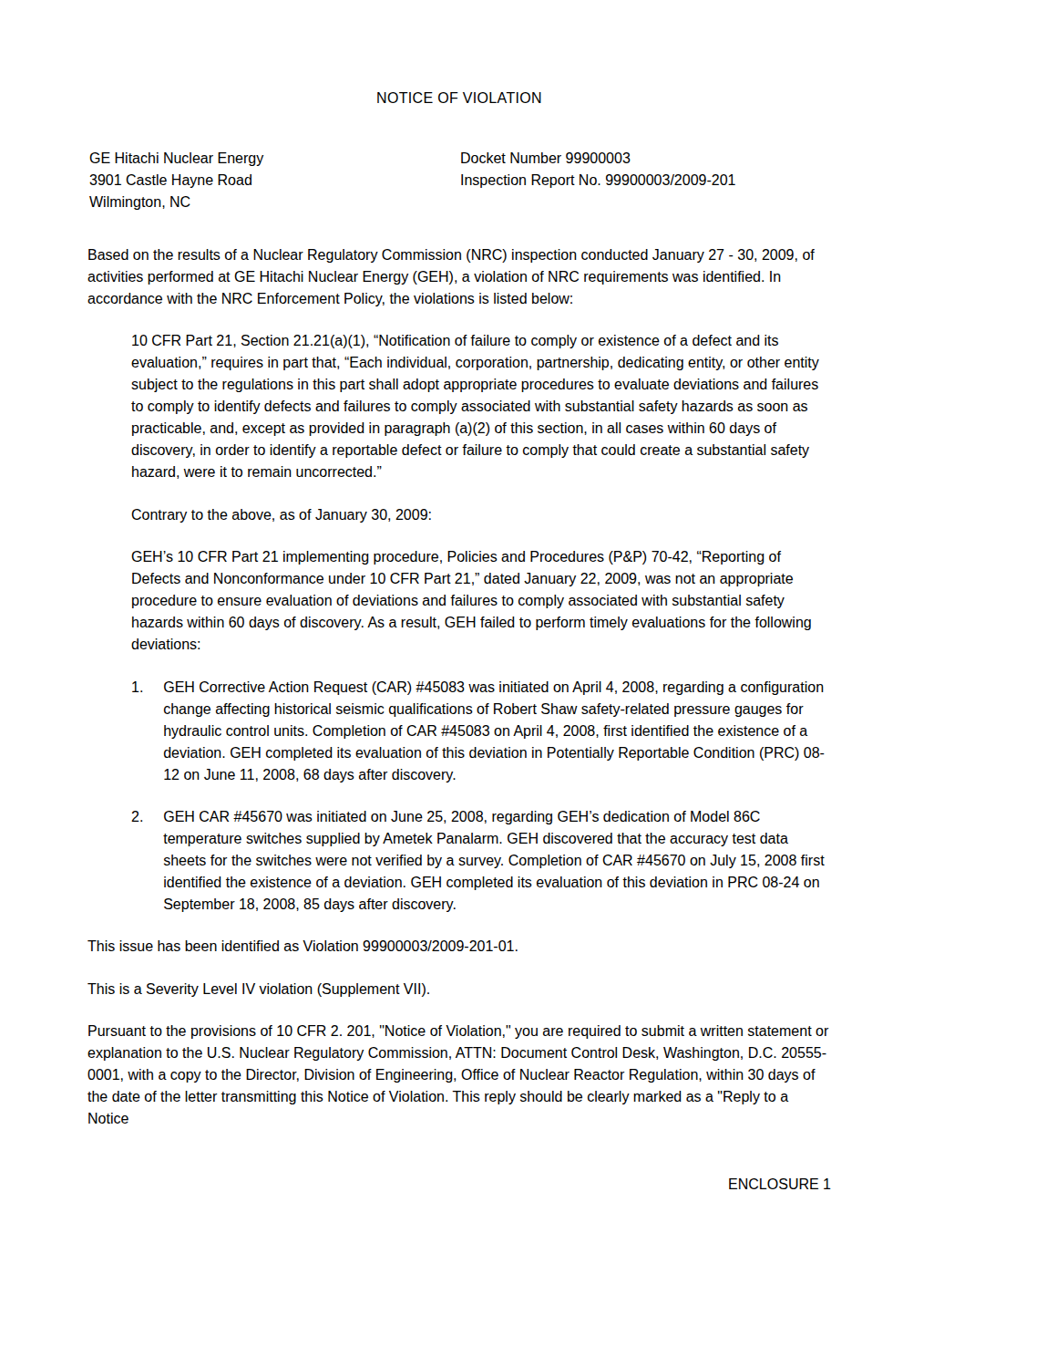NOTICE OF VIOLATION
| GE Hitachi Nuclear Energy 3901 Castle Hayne Road Wilmington, NC | Docket Number 99900003 Inspection Report No. 99900003/2009-201 |
Based on the results of a Nuclear Regulatory Commission (NRC) inspection conducted January 27 - 30, 2009, of activities performed at GE Hitachi Nuclear Energy (GEH), a violation of NRC requirements was identified. In accordance with the NRC Enforcement Policy, the violations is listed below:
10 CFR Part 21, Section 21.21(a)(1), “Notification of failure to comply or existence of a defect and its evaluation,” requires in part that, “Each individual, corporation, partnership, dedicating entity, or other entity subject to the regulations in this part shall adopt appropriate procedures to evaluate deviations and failures to comply to identify defects and failures to comply associated with substantial safety hazards as soon as practicable, and, except as provided in paragraph (a)(2) of this section, in all cases within 60 days of discovery, in order to identify a reportable defect or failure to comply that could create a substantial safety hazard, were it to remain uncorrected.”
Contrary to the above, as of January 30, 2009:
GEH’s 10 CFR Part 21 implementing procedure, Policies and Procedures (P&P) 70-42, “Reporting of Defects and Nonconformance under 10 CFR Part 21,” dated January 22, 2009, was not an appropriate procedure to ensure evaluation of deviations and failures to comply associated with substantial safety hazards within 60 days of discovery. As a result, GEH failed to perform timely evaluations for the following deviations:
GEH Corrective Action Request (CAR) #45083 was initiated on April 4, 2008, regarding a configuration change affecting historical seismic qualifications of Robert Shaw safety-related pressure gauges for hydraulic control units. Completion of CAR #45083 on April 4, 2008, first identified the existence of a deviation. GEH completed its evaluation of this deviation in Potentially Reportable Condition (PRC) 08-12 on June 11, 2008, 68 days after discovery.
GEH CAR #45670 was initiated on June 25, 2008, regarding GEH’s dedication of Model 86C temperature switches supplied by Ametek Panalarm. GEH discovered that the accuracy test data sheets for the switches were not verified by a survey. Completion of CAR #45670 on July 15, 2008 first identified the existence of a deviation. GEH completed its evaluation of this deviation in PRC 08-24 on September 18, 2008, 85 days after discovery.
This issue has been identified as Violation 99900003/2009-201-01.
This is a Severity Level IV violation (Supplement VII).
Pursuant to the provisions of 10 CFR 2. 201, "Notice of Violation," you are required to submit a written statement or explanation to the U.S. Nuclear Regulatory Commission, ATTN: Document Control Desk, Washington, D.C. 20555-0001, with a copy to the Director, Division of Engineering, Office of Nuclear Reactor Regulation, within 30 days of the date of the letter transmitting this Notice of Violation. This reply should be clearly marked as a "Reply to a Notice
ENCLOSURE 1